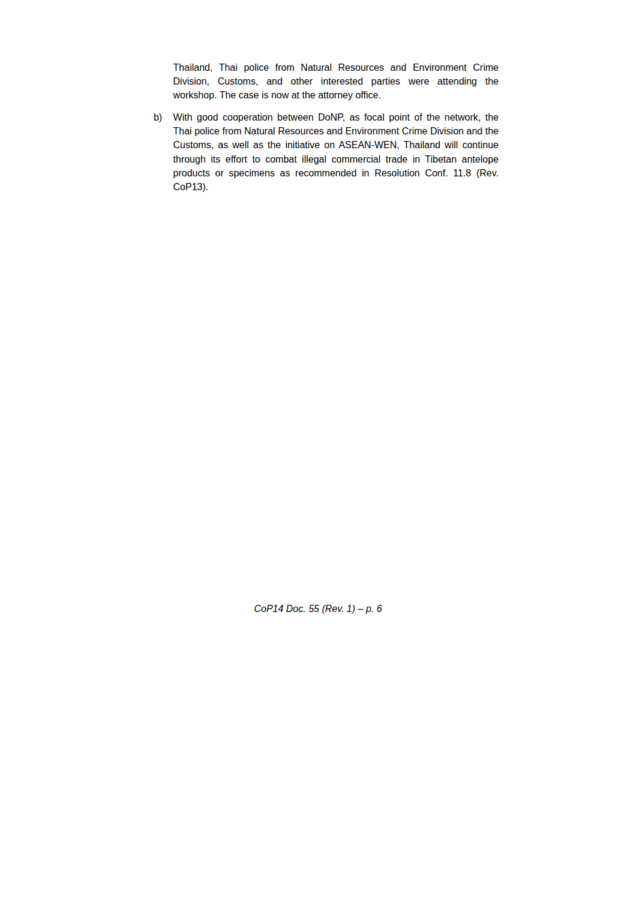Thailand, Thai police from Natural Resources and Environment Crime Division, Customs, and other interested parties were attending the workshop. The case is now at the attorney office.
b)
With good cooperation between DoNP, as focal point of the network, the Thai police from Natural Resources and Environment Crime Division and the Customs, as well as the initiative on ASEAN-WEN, Thailand will continue through its effort to combat illegal commercial trade in Tibetan antelope products or specimens as recommended in Resolution Conf. 11.8 (Rev. CoP13).
CoP14 Doc. 55 (Rev. 1) – p. 6